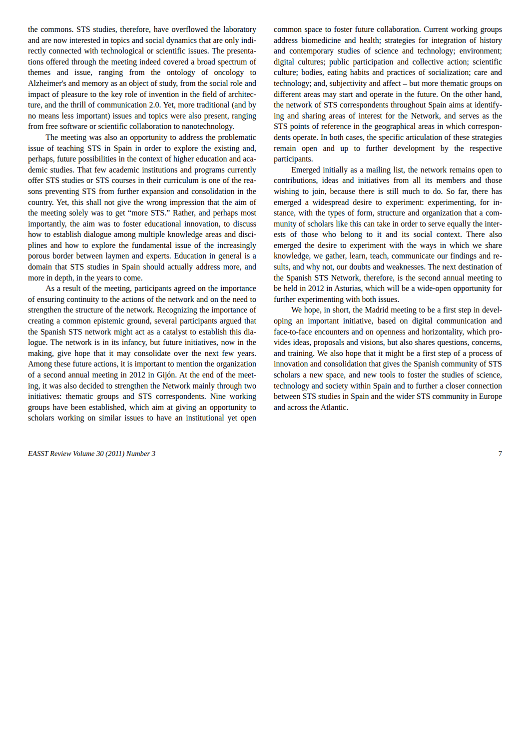the commons. STS studies, therefore, have overflowed the laboratory and are now interested in topics and social dynamics that are only indirectly connected with technological or scientific issues. The presentations offered through the meeting indeed covered a broad spectrum of themes and issue, ranging from the ontology of oncology to Alzheimer's and memory as an object of study, from the social role and impact of pleasure to the key role of invention in the field of architecture, and the thrill of communication 2.0. Yet, more traditional (and by no means less important) issues and topics were also present, ranging from free software or scientific collaboration to nanotechnology.
The meeting was also an opportunity to address the problematic issue of teaching STS in Spain in order to explore the existing and, perhaps, future possibilities in the context of higher education and academic studies. That few academic institutions and programs currently offer STS studies or STS courses in their curriculum is one of the reasons preventing STS from further expansion and consolidation in the country. Yet, this shall not give the wrong impression that the aim of the meeting solely was to get “more STS.” Rather, and perhaps most importantly, the aim was to foster educational innovation, to discuss how to establish dialogue among multiple knowledge areas and disciplines and how to explore the fundamental issue of the increasingly porous border between laymen and experts. Education in general is a domain that STS studies in Spain should actually address more, and more in depth, in the years to come.
As a result of the meeting, participants agreed on the importance of ensuring continuity to the actions of the network and on the need to strengthen the structure of the network. Recognizing the importance of creating a common epistemic ground, several participants argued that the Spanish STS network might act as a catalyst to establish this dialogue. The network is in its infancy, but future initiatives, now in the making, give hope that it may consolidate over the next few years. Among these future actions, it is important to mention the organization of a second annual meeting in 2012 in Gijón. At the end of the meeting, it was also decided to strengthen the Network mainly through two initiatives: thematic groups and STS correspondents. Nine working groups have been established, which aim at giving an opportunity to scholars working on similar issues to have an institutional yet open common space to foster future collaboration. Current working groups address biomedicine and health; strategies for integration of history and contemporary studies of science and technology; environment; digital cultures; public participation and collective action; scientific culture; bodies, eating habits and practices of socialization; care and technology; and, subjectivity and affect – but more thematic groups on different areas may start and operate in the future. On the other hand, the network of STS correspondents throughout Spain aims at identifying and sharing areas of interest for the Network, and serves as the STS points of reference in the geographical areas in which correspondents operate. In both cases, the specific articulation of these strategies remain open and up to further development by the respective participants.
Emerged initially as a mailing list, the network remains open to contributions, ideas and initiatives from all its members and those wishing to join, because there is still much to do. So far, there has emerged a widespread desire to experiment: experimenting, for instance, with the types of form, structure and organization that a community of scholars like this can take in order to serve equally the interests of those who belong to it and its social context. There also emerged the desire to experiment with the ways in which we share knowledge, we gather, learn, teach, communicate our findings and results, and why not, our doubts and weaknesses. The next destination of the Spanish STS Network, therefore, is the second annual meeting to be held in 2012 in Asturias, which will be a wide-open opportunity for further experimenting with both issues.
We hope, in short, the Madrid meeting to be a first step in developing an important initiative, based on digital communication and face-to-face encounters and on openness and horizontality, which provides ideas, proposals and visions, but also shares questions, concerns, and training. We also hope that it might be a first step of a process of innovation and consolidation that gives the Spanish community of STS scholars a new space, and new tools to foster the studies of science, technology and society within Spain and to further a closer connection between STS studies in Spain and the wider STS community in Europe and across the Atlantic.
EASST Review Volume 30 (2011) Number 3 7